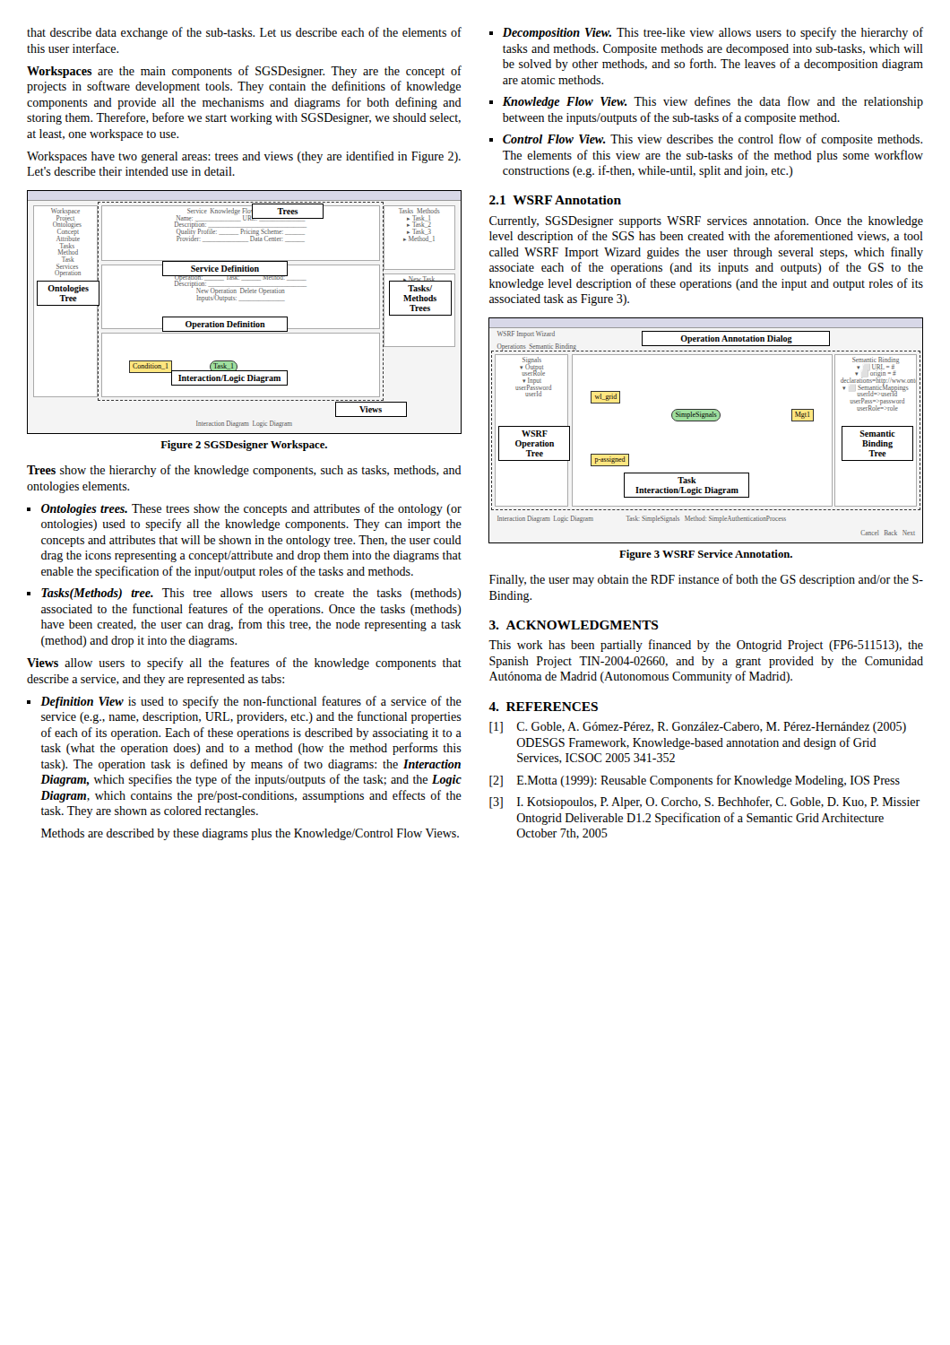that describe data exchange of the sub-tasks. Let us describe each of the elements of this user interface.
Workspaces are the main components of SGSDesigner. They are the concept of projects in software development tools. They contain the definitions of knowledge components and provide all the mechanisms and diagrams for both defining and storing them. Therefore, before we start working with SGSDesigner, we should select, at least, one workspace to use.
Workspaces have two general areas: trees and views (they are identified in Figure 2). Let's describe their intended use in detail.
Workspace
Project
Ontologies
Concept
Attribute
Tasks
Method
Task
Services
Operation
Service Knowledge Flow Control Flow
Name: ______________ URL: ______________
Description: ______________________________
Quality Profile: ______ Pricing Scheme: ______
Provider: ______________ Data Center: ______
Operations
Operation: ______ Task: ______ Method: ______
Description: ______________________________
New Operation Delete Operation
Inputs/Outputs: ______________
Tasks Methods
▸ Task_1
▸ Task_2
▸ Task_3
▸ Method_1
▸ New Task
▸ Logic Diagram
Effect_1
Precondition_1
Condition_2
Condition_1
Task_1
Trees
Service Definition
Operation Definition
Ontologies
Tree
Tasks/
Methods
Trees
Interaction/Logic Diagram
Views
Interaction Diagram Logic Diagram
Figure 2 SGSDesigner Workspace.
Trees show the hierarchy of the knowledge components, such as tasks, methods, and ontologies elements.
Ontologies trees. These trees show the concepts and attributes of the ontology (or ontologies) used to specify all the knowledge components. They can import the concepts and attributes that will be shown in the ontology tree. Then, the user could drag the icons representing a concept/attribute and drop them into the diagrams that enable the specification of the input/output roles of the tasks and methods.
Tasks(Methods) tree. This tree allows users to create the tasks (methods) associated to the functional features of the operations. Once the tasks (methods) have been created, the user can drag, from this tree, the node representing a task (method) and drop it into the diagrams.
Views allow users to specify all the features of the knowledge components that describe a service, and they are represented as tabs:
Definition View is used to specify the non-functional features of a service of the service (e.g., name, description, URL, providers, etc.) and the functional properties of each of its operation. Each of these operations is described by associating it to a task (what the operation does) and to a method (how the method performs this task). The operation task is defined by means of two diagrams: the Interaction Diagram, which specifies the type of the inputs/outputs of the task; and the Logic Diagram, which contains the pre/post-conditions, assumptions and effects of the task. They are shown as colored rectangles.
Methods are described by these diagrams plus the Knowledge/Control Flow Views.
Decomposition View. This tree-like view allows users to specify the hierarchy of tasks and methods. Composite methods are decomposed into sub-tasks, which will be solved by other methods, and so forth. The leaves of a decomposition diagram are atomic methods.
Knowledge Flow View. This view defines the data flow and the relationship between the inputs/outputs of the sub-tasks of a composite method.
Control Flow View. This view describes the control flow of composite methods. The elements of this view are the sub-tasks of the method plus some workflow constructions (e.g. if-then, while-until, split and join, etc.)
2.1 WSRF Annotation
Currently, SGSDesigner supports WSRF services annotation. Once the knowledge level description of the SGS has been created with the aforementioned views, a tool called WSRF Import Wizard guides the user through several steps, which finally associate each of the operations (and its inputs and outputs) of the GS to the knowledge level description of these operations (and the input and output roles of its associated task as Figure 3).
WSRF Import Wizard
Operations Semantic Binding
Signals
▾ Output
userRole
▾ Input
userPassword
userId
wl_grid
SimpleSignals
Mgt1
p-assigned
Semantic Binding
▾ ⬜ URL = #
▾ ⬜ origin = #
declarations=http://www.ontogrid
▾ ⬜ SemanticMappings
userId=>userId
userPass=>password
userRole=>role
Operation Annotation Dialog
WSRF
Operation
Tree
Task
Interaction/Logic Diagram
Semantic
Binding
Tree
Interaction Diagram Logic Diagram
Task: SimpleSignals Method: SimpleAuthenticationProcess
Cancel Back Next
Figure 3 WSRF Service Annotation.
Finally, the user may obtain the RDF instance of both the GS description and/or the S-Binding.
3. ACKNOWLEDGMENTS
This work has been partially financed by the Ontogrid Project (FP6-511513), the Spanish Project TIN-2004-02660, and by a grant provided by the Comunidad Autónoma de Madrid (Autonomous Community of Madrid).
4. REFERENCES
C. Goble, A. Gómez-Pérez, R. González-Cabero, M. Pérez-Hernández (2005) ODESGS Framework, Knowledge-based annotation and design of Grid Services, ICSOC 2005 341-352
E.Motta (1999): Reusable Components for Knowledge Modeling, IOS Press
I. Kotsiopoulos, P. Alper, O. Corcho, S. Bechhofer, C. Goble, D. Kuo, P. Missier Ontogrid Deliverable D1.2 Specification of a Semantic Grid Architecture October 7th, 2005